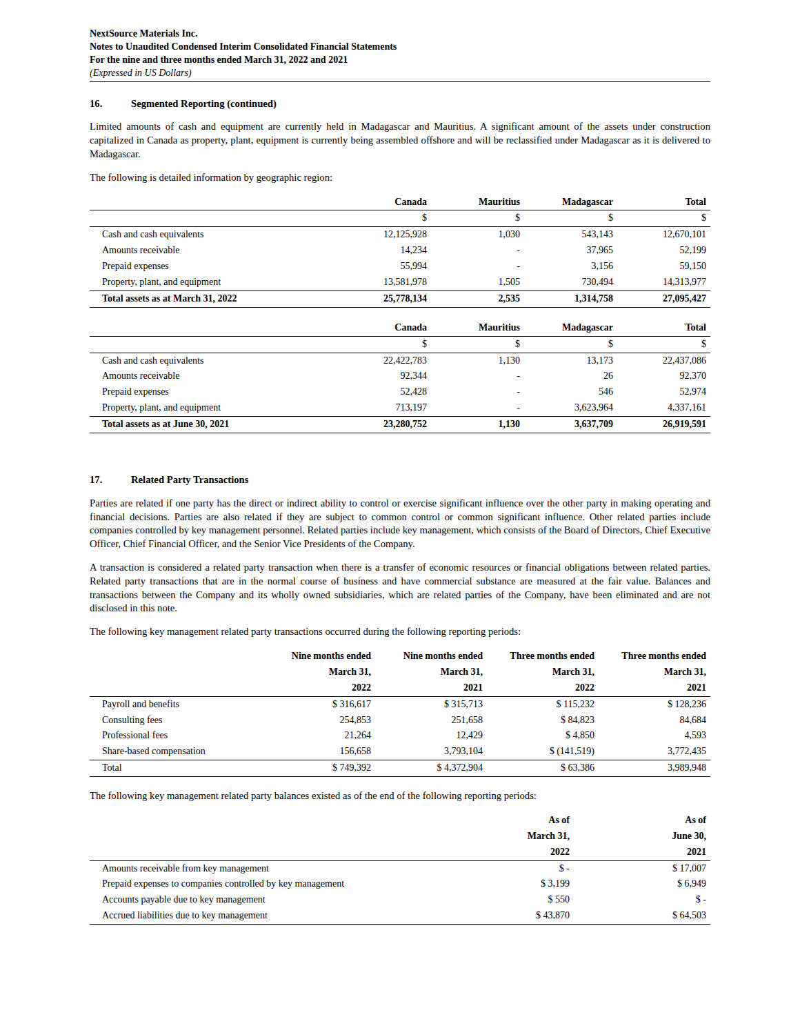NextSource Materials Inc.
Notes to Unaudited Condensed Interim Consolidated Financial Statements
For the nine and three months ended March 31, 2022 and 2021
(Expressed in US Dollars)
16. Segmented Reporting (continued)
Limited amounts of cash and equipment are currently held in Madagascar and Mauritius. A significant amount of the assets under construction capitalized in Canada as property, plant, equipment is currently being assembled offshore and will be reclassified under Madagascar as it is delivered to Madagascar.
The following is detailed information by geographic region:
| | Canada | Mauritius | Madagascar | Total |
| --- | --- | --- | --- | --- |
| | $ | $ | $ | $ |
| Cash and cash equivalents | 12,125,928 | 1,030 | 543,143 | 12,670,101 |
| Amounts receivable | 14,234 | - | 37,965 | 52,199 |
| Prepaid expenses | 55,994 | - | 3,156 | 59,150 |
| Property, plant, and equipment | 13,581,978 | 1,505 | 730,494 | 14,313,977 |
| Total assets as at March 31, 2022 | 25,778,134 | 2,535 | 1,314,758 | 27,095,427 |
| | Canada | Mauritius | Madagascar | Total |
| --- | --- | --- | --- | --- |
| | $ | $ | $ | $ |
| Cash and cash equivalents | 22,422,783 | 1,130 | 13,173 | 22,437,086 |
| Amounts receivable | 92,344 | - | 26 | 92,370 |
| Prepaid expenses | 52,428 | - | 546 | 52,974 |
| Property, plant, and equipment | 713,197 | - | 3,623,964 | 4,337,161 |
| Total assets as at June 30, 2021 | 23,280,752 | 1,130 | 3,637,709 | 26,919,591 |
17. Related Party Transactions
Parties are related if one party has the direct or indirect ability to control or exercise significant influence over the other party in making operating and financial decisions. Parties are also related if they are subject to common control or common significant influence. Other related parties include companies controlled by key management personnel. Related parties include key management, which consists of the Board of Directors, Chief Executive Officer, Chief Financial Officer, and the Senior Vice Presidents of the Company.
A transaction is considered a related party transaction when there is a transfer of economic resources or financial obligations between related parties. Related party transactions that are in the normal course of business and have commercial substance are measured at the fair value. Balances and transactions between the Company and its wholly owned subsidiaries, which are related parties of the Company, have been eliminated and are not disclosed in this note.
The following key management related party transactions occurred during the following reporting periods:
| | Nine months ended | Nine months ended | Three months ended | Three months ended |
| --- | --- | --- | --- | --- |
| | March 31, | March 31, | March 31, | March 31, |
| | 2022 | 2021 | 2022 | 2021 |
| Payroll and benefits | $ 316,617 | $ 315,713 | $ 115,232 | $ 128,236 |
| Consulting fees | 254,853 | 251,658 | $ 84,823 | 84,684 |
| Professional fees | 21,264 | 12,429 | $ 4,850 | 4,593 |
| Share-based compensation | 156,658 | 3,793,104 | $ (141,519) | 3,772,435 |
| Total | $ 749,392 | $ 4,372,904 | $ 63,386 | 3,989,948 |
The following key management related party balances existed as of the end of the following reporting periods:
| | As of | As of |
| --- | --- | --- |
| | March 31, | June 30, |
| | 2022 | 2021 |
| Amounts receivable from key management | $ - | $ 17,007 |
| Prepaid expenses to companies controlled by key management | $ 3,199 | $ 6,949 |
| Accounts payable due to key management | $ 550 | $ - |
| Accrued liabilities due to key management | $ 43,870 | $ 64,503 |